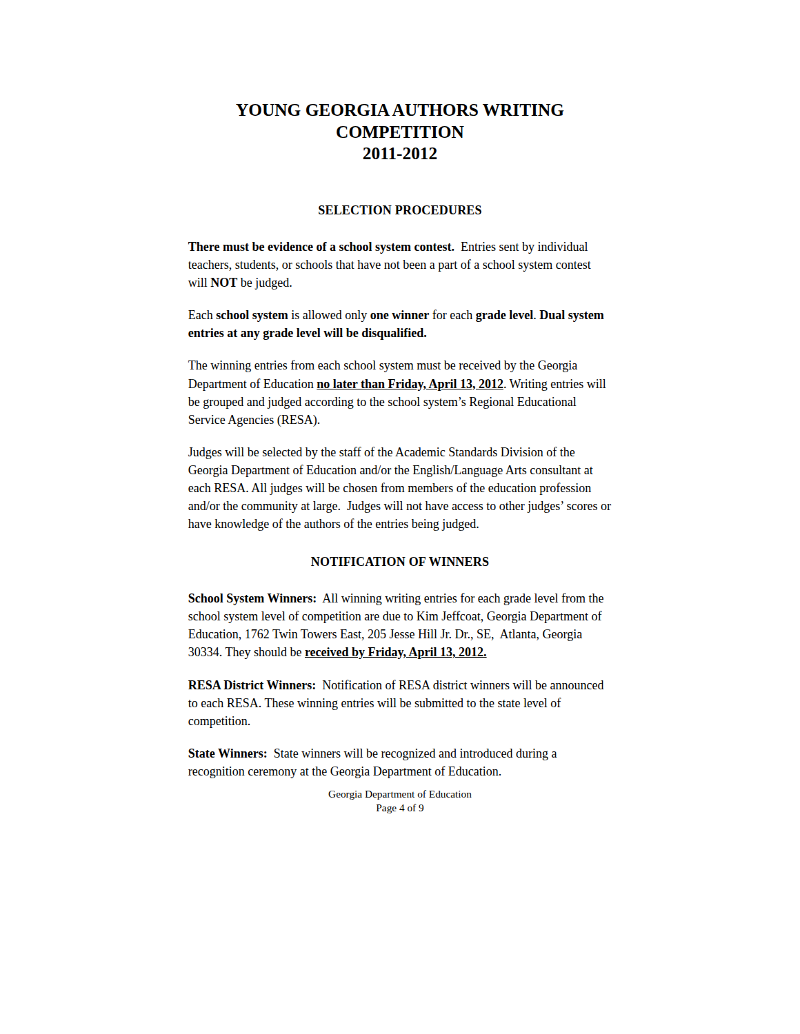YOUNG GEORGIA AUTHORS WRITING COMPETITION
2011-2012
SELECTION PROCEDURES
There must be evidence of a school system contest. Entries sent by individual teachers, students, or schools that have not been a part of a school system contest will NOT be judged.
Each school system is allowed only one winner for each grade level. Dual system entries at any grade level will be disqualified.
The winning entries from each school system must be received by the Georgia Department of Education no later than Friday, April 13, 2012. Writing entries will be grouped and judged according to the school system’s Regional Educational Service Agencies (RESA).
Judges will be selected by the staff of the Academic Standards Division of the Georgia Department of Education and/or the English/Language Arts consultant at each RESA. All judges will be chosen from members of the education profession and/or the community at large. Judges will not have access to other judges’ scores or have knowledge of the authors of the entries being judged.
NOTIFICATION OF WINNERS
School System Winners: All winning writing entries for each grade level from the school system level of competition are due to Kim Jeffcoat, Georgia Department of Education, 1762 Twin Towers East, 205 Jesse Hill Jr. Dr., SE, Atlanta, Georgia 30334. They should be received by Friday, April 13, 2012.
RESA District Winners: Notification of RESA district winners will be announced to each RESA. These winning entries will be submitted to the state level of competition.
State Winners: State winners will be recognized and introduced during a recognition ceremony at the Georgia Department of Education.
Georgia Department of Education
Page 4 of 9